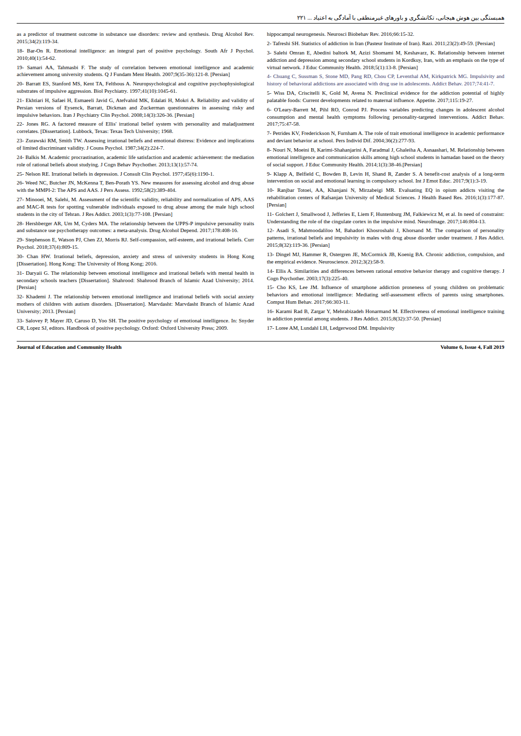همبستگی بین هوش هیجانی، تکانشگری و باورهای غیرمنطقی با آمادگی به اعتیاد ... ۲۲۱
as a predictor of treatment outcome in substance use disorders: review and synthesis. Drug Alcohol Rev. 2015;34(2):119-34.
18- Bar-On R. Emotional intelligence: an integral part of positive psychology. South Afr J Psychol. 2010;40(1):54-62.
19- Samari AA, Tahmasbi F. The study of correlation between emotional intelligence and academic achievement among university students. Q J Fundam Ment Health. 2007;9(35-36):121-8. [Persian]
20- Barratt ES, Stanford MS, Kent TA, Felthous A. Neuropsychological and cognitive psychophysiological substrates of impulsive aggression. Biol Psychiatry. 1997;41(10):1045-61.
21- Ekhtiari H, Safaei H, Esmaeeli Javid G, Atefvahid MK, Edalati H, Mokri A. Reliability and validity of Persian versions of Eysenck, Barratt, Dickman and Zuckerman questionnaires in assessing risky and impulsive behaviors. Iran J Psychiatry Clin Psychol. 2008;14(3):326-36. [Persian]
22- Jones RG. A factored measure of Ellis' irrational belief system with personality and maladjustment correlates. [Dissertation]. Lubbock, Texas: Texas Tech University; 1968.
23- Zurawski RM, Smith TW. Assessing irrational beliefs and emotional distress: Evidence and implications of limited discriminant validity. J Couns Psychol. 1987;34(2):224-7.
24- Balkis M. Academic procrastination, academic life satisfaction and academic achievement: the mediation role of rational beliefs about studying. J Cogn Behav Psychother. 2013;13(1):57-74.
25- Nelson RE. Irrational beliefs in depression. J Consult Clin Psychol. 1977;45(6):1190-1.
26- Weed NC, Butcher JN, McKenna T, Ben-Porath YS. New measures for assessing alcohol and drug abuse with the MMPI-2: The APS and AAS. J Pers Assess. 1992;58(2):389-404.
27- Minooei, M, Salehi, M. Assessment of the scientific validity, reliability and normalization of APS, AAS and MAC-R tests for spotting vulnerable individuals exposed to drug abuse among the male high school students in the city of Tehran. J Res Addict. 2003;1(3):77-108. [Persian]
28- Hershberger AR, Um M, Cyders MA. The relationship between the UPPS-P impulsive personality traits and substance use psychotherapy outcomes: a meta-analysis. Drug Alcohol Depend. 2017;178:408-16.
29- Stephenson E, Watson PJ, Chen ZJ, Morris RJ. Self-compassion, self-esteem, and irrational beliefs. Curr Psychol. 2018;37(4):809-15.
30- Chan HW. Irrational beliefs, depression, anxiety and stress of university students in Hong Kong [Dissertation]. Hong Kong: The University of Hong Kong; 2016.
31- Daryaii G. The relationship between emotional intelligence and irrational beliefs with mental health in secondary schools teachers [Dissertation]. Shahrood: Shahrood Branch of Islamic Azad University; 2014. [Persian]
32- Khademi J. The relationship between emotional intelligence and irrational beliefs with social anxiety mothers of children with autism disorders. [Dissertation]. Marvdasht: Marvdasht Branch of Islamic Azad University; 2013. [Persian]
33- Salovey P, Mayer JD, Caruso D, Yoo SH. The positive psychology of emotional intelligence. In: Snyder CR, Lopez SJ, editors. Handbook of positive psychology. Oxford: Oxford University Press; 2009.
hippocampal neurogenesis. Neurosci Biobehav Rev. 2016;66:15-32.
2- Tafreshi SH. Statistics of addiction in Iran (Pasteur Institute of Iran). Razi. 2011;23(2):49-59. [Persian]
3- Salehi Omran E, Abedini baltork M, Azizi Shomami M, Keshavarz, K. Relationship between internet addiction and depression among secondary school students in Kordkuy, Iran, with an emphasis on the type of virtual network. J Educ Community Health. 2018;5(1):13-8. [Persian]
4- Chuang C, Sussman S, Stone MD, Pang RD, Chou CP, Leventhal AM, Kirkpatrick MG. Impulsivity and history of behavioral addictions are associated with drug use in adolescents. Addict Behav. 2017;74:41-7.
5- Wiss DA, Criscitelli K, Gold M, Avena N. Preclinical evidence for the addiction potential of highly palatable foods: Current developments related to maternal influence. Appetite. 2017;115:19-27.
6- O'Leary-Barrett M, Pihl RO, Conrod PJ. Process variables predicting changes in adolescent alcohol consumption and mental health symptoms following personality-targeted interventions. Addict Behav. 2017;75:47-58.
7- Petrides KV, Frederickson N, Furnham A. The role of trait emotional intelligence in academic performance and deviant behavior at school. Pers Individ Dif. 2004;36(2):277-93.
8- Nouri N, Moeini B, Karimi-Shahanjarini A, Faradmal J, Ghaleiha A, Asnaashari, M. Relationship between emotional intelligence and communication skills among high school students in hamadan based on the theory of social support. J Educ Community Health. 2014;1(3):38-46.[Persian]
9- Klapp A, Belfield C, Bowden B, Levin H, Shand R, Zander S. A benefit-cost analysis of a long-term intervention on social and emotional learning in compulsory school. Int J Emot Educ. 2017;9(1):3-19.
10- Ranjbar Totoei, AA, Khanjani N, Mirzabeigi MR. Evaluating EQ in opium addicts visiting the rehabilitation centers of Rafsanjan University of Medical Sciences. J Health Based Res. 2016;1(3):177-87. [Persian]
11- Golchert J, Smallwood J, Jefferies E, Liem F, Huntenburg JM, Falkiewicz M, et al. In need of constraint: Understanding the role of the cingulate cortex in the impulsive mind. NeuroImage. 2017;146:804-13.
12- Asadi S, Mahmoodaliloo M, Bahadori Khosroshahi J, Khorsand M. The comparison of personality patterns, irrational beliefs and impulsivity in males with drug abuse disorder under treatment. J Res Addict. 2015;8(32):119-36. [Persian]
13- Dingel MJ, Hammer R, Ostergren JE, McCormick JB, Koenig BA. Chronic addiction, compulsion, and the empirical evidence. Neuroscience. 2012;3(2):58-9.
14- Ellis A. Similarities and differences between rational emotive behavior therapy and cognitive therapy. J Cogn Psychother. 2003;17(3):225-40.
15- Cho KS, Lee JM. Influence of smartphone addiction proneness of young children on problematic behaviors and emotional intelligence: Mediating self-assessment effects of parents using smartphones. Comput Hum Behav. 2017;66:303-11.
16- Karami Rad B, Zargar Y, Mehrabizadeh Honarmand M. Effectiveness of emotional intelligence training in addiction potential among students. J Res Addict. 2015;8(32):37-50. [Persian]
17- Loree AM, Lundahl LH, Ledgerwood DM. Impulsivity
Journal of Education and Community Health
Volume 6, Issue 4, Fall 2019